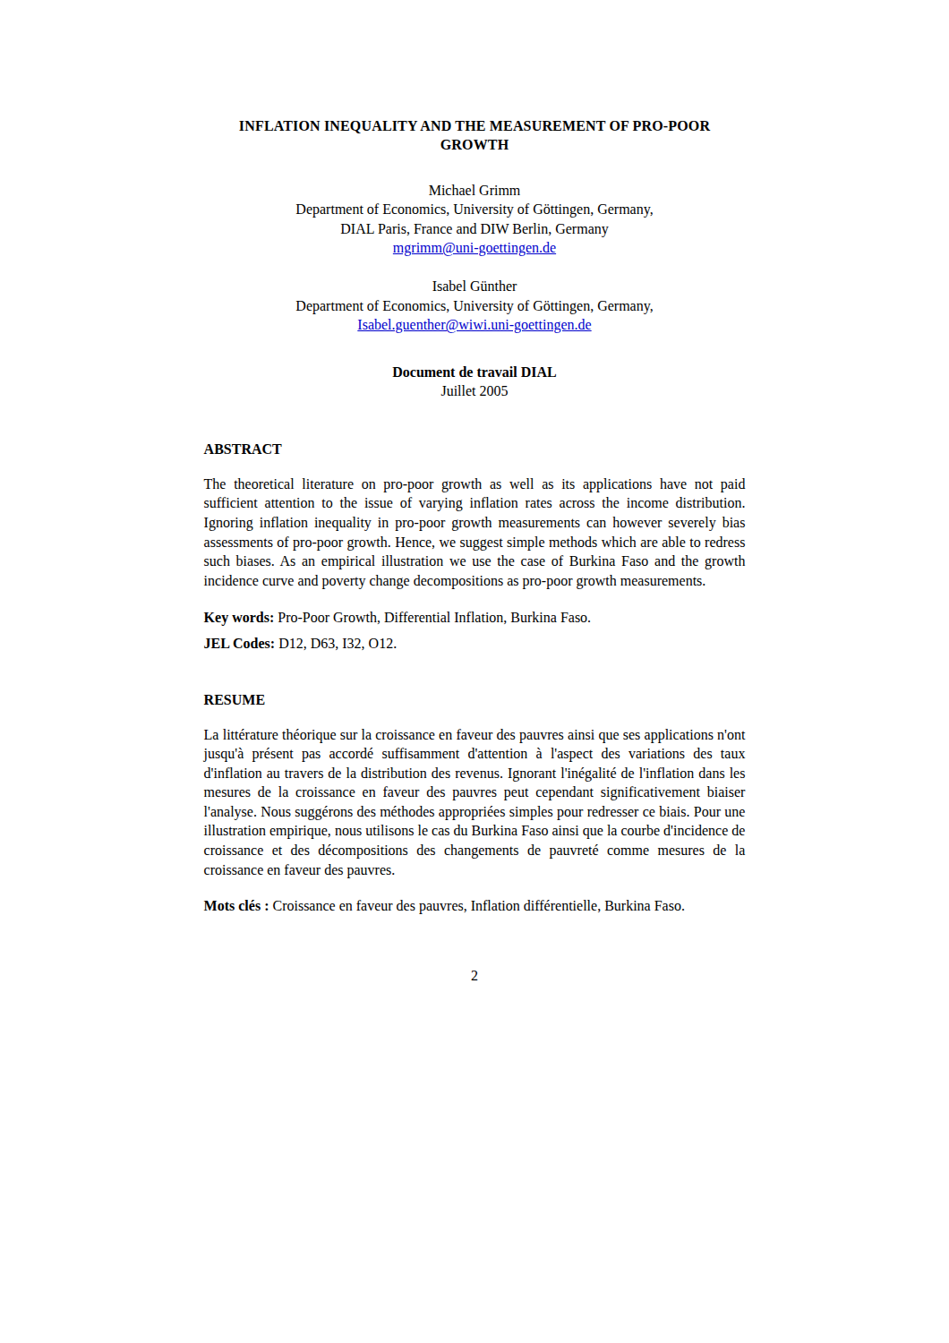INFLATION INEQUALITY AND THE MEASUREMENT OF PRO-POOR GROWTH
Michael Grimm
Department of Economics, University of Göttingen, Germany,
DIAL Paris, France and DIW Berlin, Germany
mgrimm@uni-goettingen.de
Isabel Günther
Department of Economics, University of Göttingen, Germany,
Isabel.guenther@wiwi.uni-goettingen.de
Document de travail DIAL
Juillet 2005
ABSTRACT
The theoretical literature on pro-poor growth as well as its applications have not paid sufficient attention to the issue of varying inflation rates across the income distribution. Ignoring inflation inequality in pro-poor growth measurements can however severely bias assessments of pro-poor growth. Hence, we suggest simple methods which are able to redress such biases. As an empirical illustration we use the case of Burkina Faso and the growth incidence curve and poverty change decompositions as pro-poor growth measurements.
Key words: Pro-Poor Growth, Differential Inflation, Burkina Faso.
JEL Codes: D12, D63, I32, O12.
RESUME
La littérature théorique sur la croissance en faveur des pauvres ainsi que ses applications n'ont jusqu'à présent pas accordé suffisamment d'attention à l'aspect des variations des taux d'inflation au travers de la distribution des revenus. Ignorant l'inégalité de l'inflation dans les mesures de la croissance en faveur des pauvres peut cependant significativement biaiser l'analyse. Nous suggérons des méthodes appropriées simples pour redresser ce biais. Pour une illustration empirique, nous utilisons le cas du Burkina Faso ainsi que la courbe d'incidence de croissance et des décompositions des changements de pauvreté comme mesures de la croissance en faveur des pauvres.
Mots clés : Croissance en faveur des pauvres, Inflation différentielle, Burkina Faso.
2